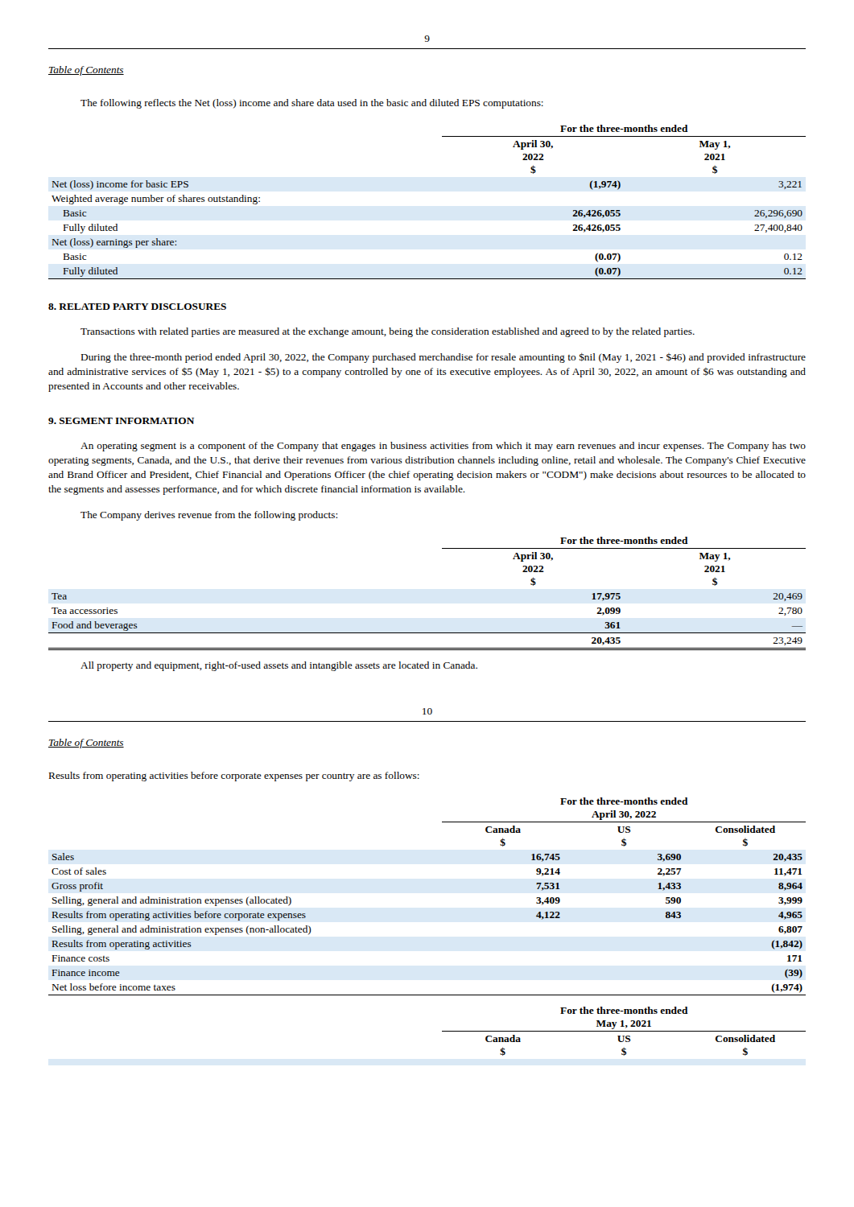9
Table of Contents
The following reflects the Net (loss) income and share data used in the basic and diluted EPS computations:
| | For the three-months ended |
| | April 30, 2022 $ | May 1, 2021 $ |
| Net (loss) income for basic EPS | (1,974) | 3,221 |
| Weighted average number of shares outstanding: | | |
| Basic | 26,426,055 | 26,296,690 |
| Fully diluted | 26,426,055 | 27,400,840 |
| Net (loss) earnings per share: | | |
| Basic | (0.07) | 0.12 |
| Fully diluted | (0.07) | 0.12 |
8. RELATED PARTY DISCLOSURES
Transactions with related parties are measured at the exchange amount, being the consideration established and agreed to by the related parties.
During the three-month period ended April 30, 2022, the Company purchased merchandise for resale amounting to $nil (May 1, 2021 - $46) and provided infrastructure and administrative services of $5 (May 1, 2021 - $5) to a company controlled by one of its executive employees. As of April 30, 2022, an amount of $6 was outstanding and presented in Accounts and other receivables.
9. SEGMENT INFORMATION
An operating segment is a component of the Company that engages in business activities from which it may earn revenues and incur expenses. The Company has two operating segments, Canada, and the U.S., that derive their revenues from various distribution channels including online, retail and wholesale. The Company's Chief Executive and Brand Officer and President, Chief Financial and Operations Officer (the chief operating decision makers or "CODM") make decisions about resources to be allocated to the segments and assesses performance, and for which discrete financial information is available.
The Company derives revenue from the following products:
| | For the three-months ended |
| | April 30, 2022 $ | May 1, 2021 $ |
| Tea | 17,975 | 20,469 |
| Tea accessories | 2,099 | 2,780 |
| Food and beverages | 361 | — |
| | 20,435 | 23,249 |
All property and equipment, right-of-used assets and intangible assets are located in Canada.
10
Table of Contents
Results from operating activities before corporate expenses per country are as follows:
| | For the three-months ended April 30, 2022 |
| | Canada $ | US $ | Consolidated $ |
| Sales | 16,745 | 3,690 | 20,435 |
| Cost of sales | 9,214 | 2,257 | 11,471 |
| Gross profit | 7,531 | 1,433 | 8,964 |
| Selling, general and administration expenses (allocated) | 3,409 | 590 | 3,999 |
| Results from operating activities before corporate expenses | 4,122 | 843 | 4,965 |
| Selling, general and administration expenses (non-allocated) | | | 6,807 |
| Results from operating activities | | | (1,842) |
| Finance costs | | | 171 |
| Finance income | | | (39) |
| Net loss before income taxes | | | (1,974) |
| | For the three-months ended May 1, 2021 |
| | Canada $ | US $ | Consolidated $ |